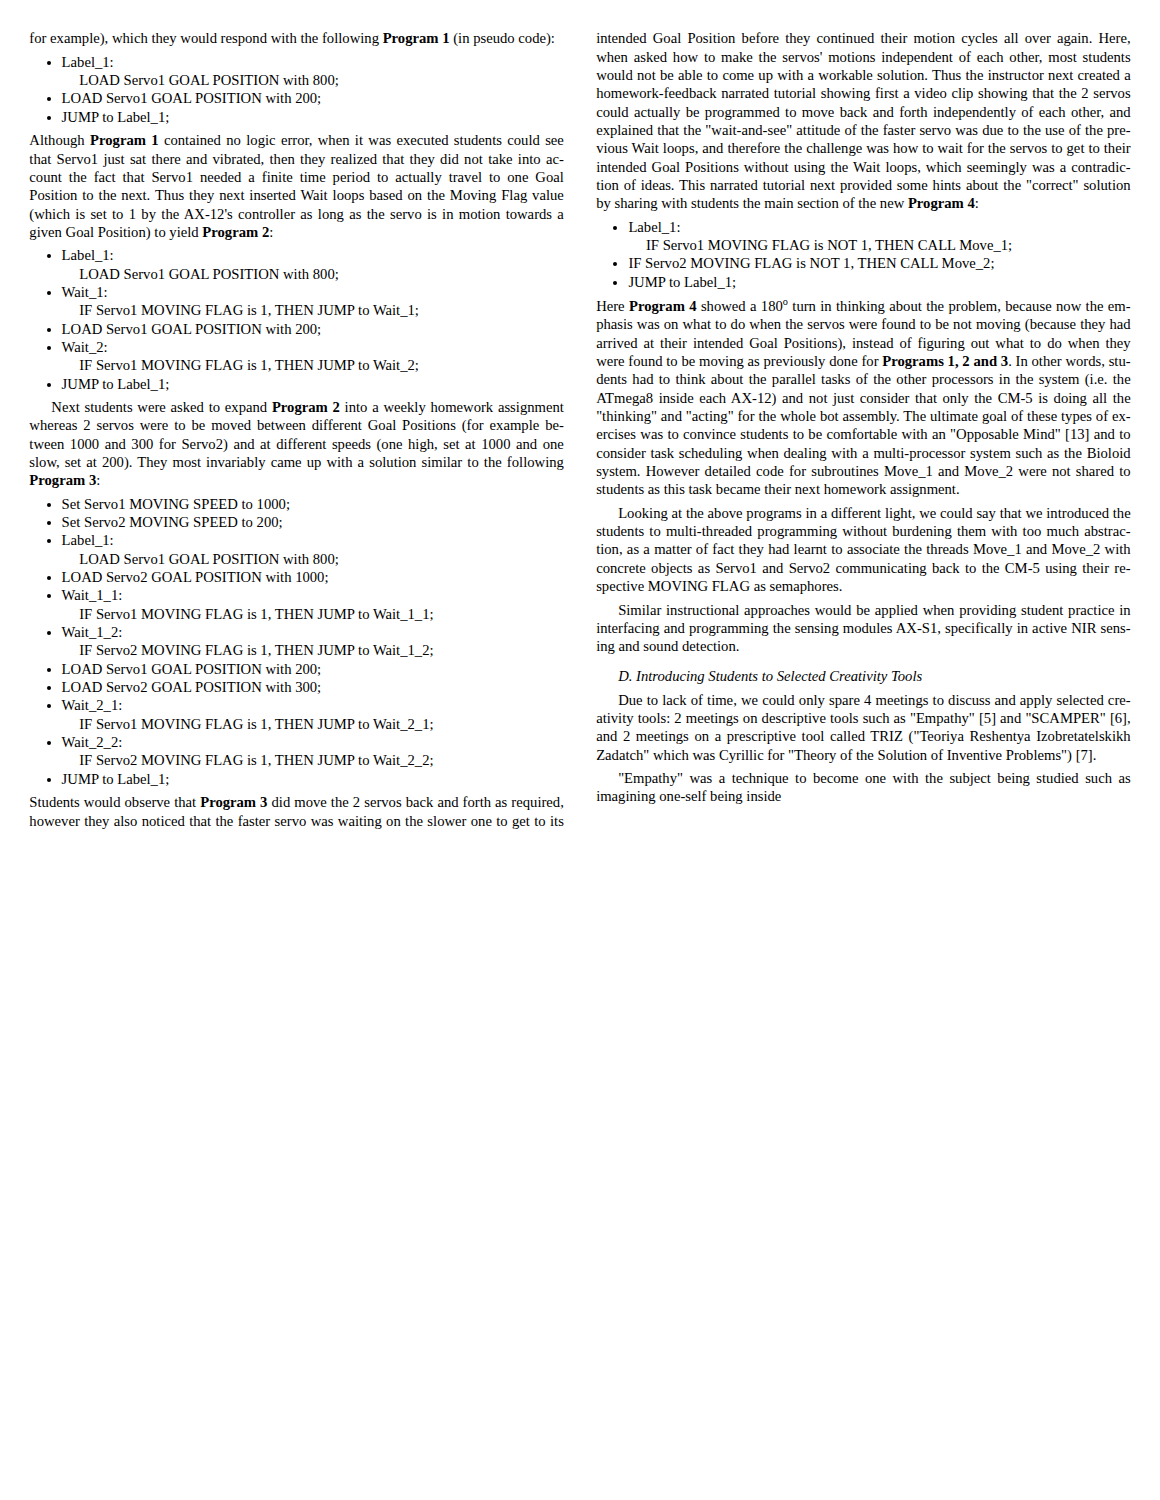for example), which they would respond with the following Program 1 (in pseudo code):
Label_1:
LOAD Servo1 GOAL POSITION with 800;
LOAD Servo1 GOAL POSITION with 200;
JUMP to Label_1;
Although Program 1 contained no logic error, when it was executed students could see that Servo1 just sat there and vibrated, then they realized that they did not take into account the fact that Servo1 needed a finite time period to actually travel to one Goal Position to the next. Thus they next inserted Wait loops based on the Moving Flag value (which is set to 1 by the AX-12's controller as long as the servo is in motion towards a given Goal Position) to yield Program 2:
Label_1:
LOAD Servo1 GOAL POSITION with 800;
Wait_1:
IF Servo1 MOVING FLAG is 1, THEN JUMP to Wait_1;
LOAD Servo1 GOAL POSITION with 200;
Wait_2:
IF Servo1 MOVING FLAG is 1, THEN JUMP to Wait_2;
JUMP to Label_1;
Next students were asked to expand Program 2 into a weekly homework assignment whereas 2 servos were to be moved between different Goal Positions (for example between 1000 and 300 for Servo2) and at different speeds (one high, set at 1000 and one slow, set at 200). They most invariably came up with a solution similar to the following Program 3:
Set Servo1 MOVING SPEED to 1000;
Set Servo2 MOVING SPEED to 200;
Label_1:
LOAD Servo1 GOAL POSITION with 800;
LOAD Servo2 GOAL POSITION with 1000;
Wait_1_1:
IF Servo1 MOVING FLAG is 1, THEN JUMP to Wait_1_1;
Wait_1_2:
IF Servo2 MOVING FLAG is 1, THEN JUMP to Wait_1_2;
LOAD Servo1 GOAL POSITION with 200;
LOAD Servo2 GOAL POSITION with 300;
Wait_2_1:
IF Servo1 MOVING FLAG is 1, THEN JUMP to Wait_2_1;
Wait_2_2:
IF Servo2 MOVING FLAG is 1, THEN JUMP to Wait_2_2;
JUMP to Label_1;
Students would observe that Program 3 did move the 2 servos back and forth as required, however they also noticed that the faster servo was waiting on the slower one to get to its intended Goal Position before they continued their motion cycles all over again. Here, when asked how to make the servos' motions independent of each other, most students would not be able to come up with a workable solution. Thus the instructor next created a homework-feedback narrated tutorial showing first a video clip showing that the 2 servos could actually be programmed to move back and forth independently of each other, and explained that the "wait-and-see" attitude of the faster servo was due to the use of the previous Wait loops, and therefore the challenge was how to wait for the servos to get to their intended Goal Positions without using the Wait loops, which seemingly was a contradiction of ideas. This narrated tutorial next provided some hints about the "correct" solution by sharing with students the main section of the new Program 4:
Label_1:
IF Servo1 MOVING FLAG is NOT 1, THEN CALL Move_1;
IF Servo2 MOVING FLAG is NOT 1, THEN CALL Move_2;
JUMP to Label_1;
Here Program 4 showed a 180o turn in thinking about the problem, because now the emphasis was on what to do when the servos were found to be not moving (because they had arrived at their intended Goal Positions), instead of figuring out what to do when they were found to be moving as previously done for Programs 1, 2 and 3. In other words, students had to think about the parallel tasks of the other processors in the system (i.e. the ATmega8 inside each AX-12) and not just consider that only the CM-5 is doing all the "thinking" and "acting" for the whole bot assembly. The ultimate goal of these types of exercises was to convince students to be comfortable with an "Opposable Mind" [13] and to consider task scheduling when dealing with a multi-processor system such as the Bioloid system. However detailed code for subroutines Move_1 and Move_2 were not shared to students as this task became their next homework assignment.
Looking at the above programs in a different light, we could say that we introduced the students to multi-threaded programming without burdening them with too much abstraction, as a matter of fact they had learnt to associate the threads Move_1 and Move_2 with concrete objects as Servo1 and Servo2 communicating back to the CM-5 using their respective MOVING FLAG as semaphores.
Similar instructional approaches would be applied when providing student practice in interfacing and programming the sensing modules AX-S1, specifically in active NIR sensing and sound detection.
D. Introducing Students to Selected Creativity Tools
Due to lack of time, we could only spare 4 meetings to discuss and apply selected creativity tools: 2 meetings on descriptive tools such as "Empathy" [5] and "SCAMPER" [6], and 2 meetings on a prescriptive tool called TRIZ ("Teoriya Reshentya Izobretatelskikh Zadatch" which was Cyrillic for "Theory of the Solution of Inventive Problems") [7].
"Empathy" was a technique to become one with the subject being studied such as imagining one-self being inside